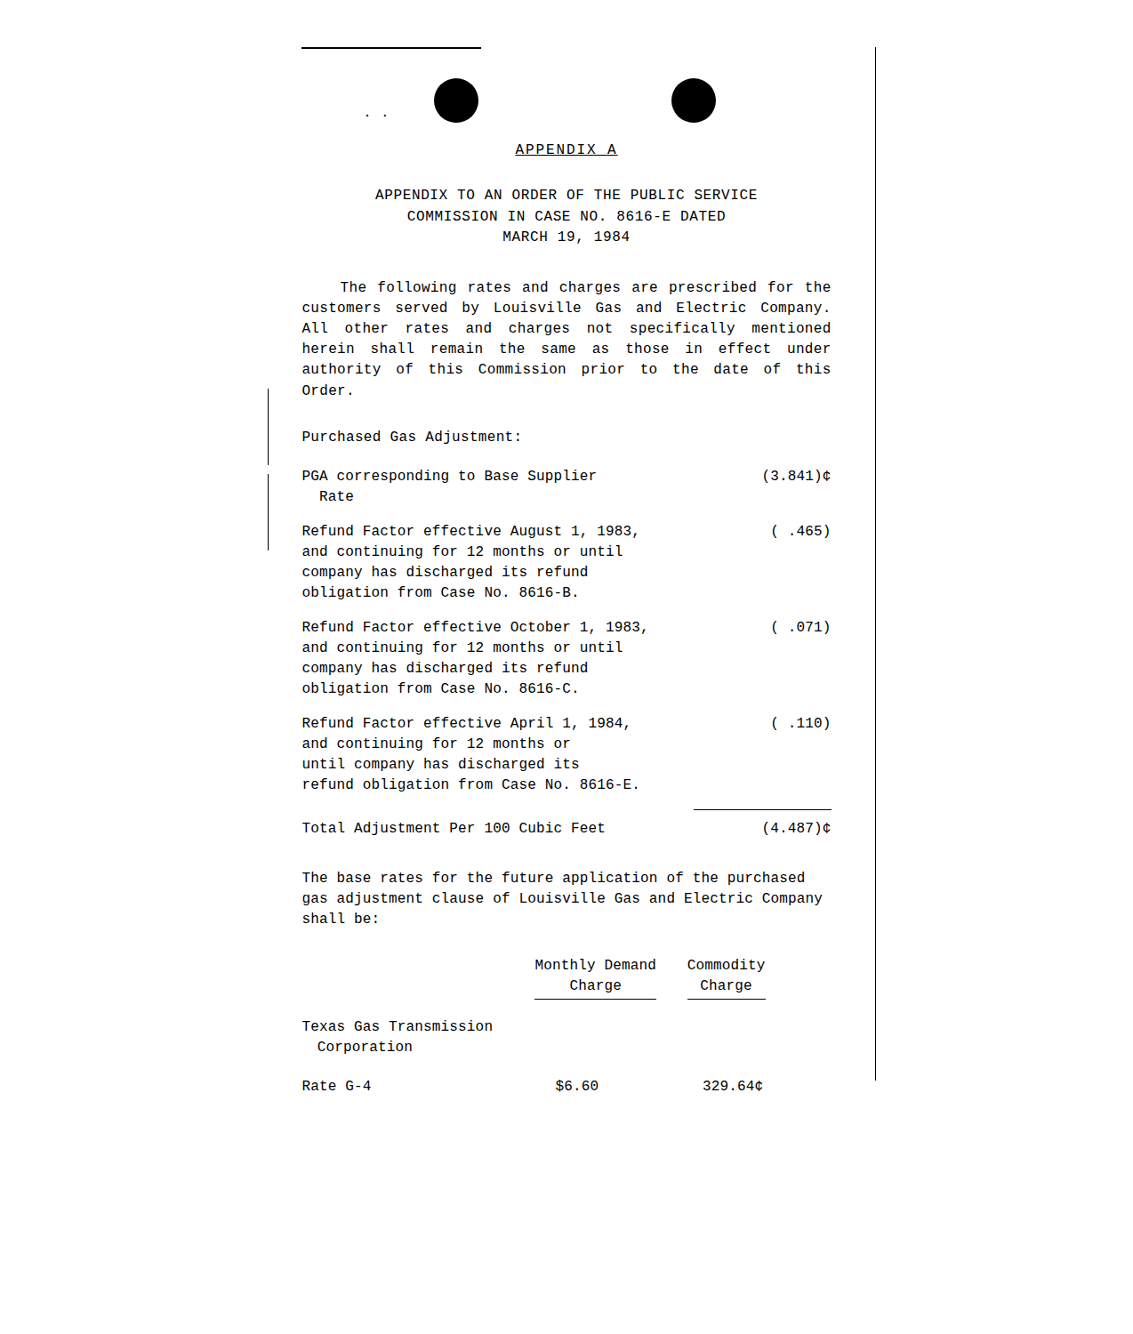. .
APPENDIX A
APPENDIX TO AN ORDER OF THE PUBLIC SERVICE
COMMISSION IN CASE NO. 8616-E DATED
MARCH 19, 1984
The following rates and charges are prescribed for the customers served by Louisville Gas and Electric Company. All other rates and charges not specifically mentioned herein shall remain the same as those in effect under authority of this Commission prior to the date of this Order.
Purchased Gas Adjustment:
| PGA corresponding to Base Supplier Rate | (3.841)¢ |
| Refund Factor effective August 1, 1983, and continuing for 12 months or until company has discharged its refund obligation from Case No. 8616-B. | ( .465) |
| Refund Factor effective October 1, 1983, and continuing for 12 months or until company has discharged its refund obligation from Case No. 8616-C. | ( .071) |
| Refund Factor effective April 1, 1984, and continuing for 12 months or until company has discharged its refund obligation from Case No. 8616-E. | ( .110) |
| Total Adjustment Per 100 Cubic Feet | (4.487)¢ |
The base rates for the future application of the purchased gas adjustment clause of Louisville Gas and Electric Company shall be:
| Monthly Demand Charge | Commodity Charge |
| --- | --- |
Texas Gas Transmission
Corporation
| Rate G-4 | $6.60 | 329.64¢ |